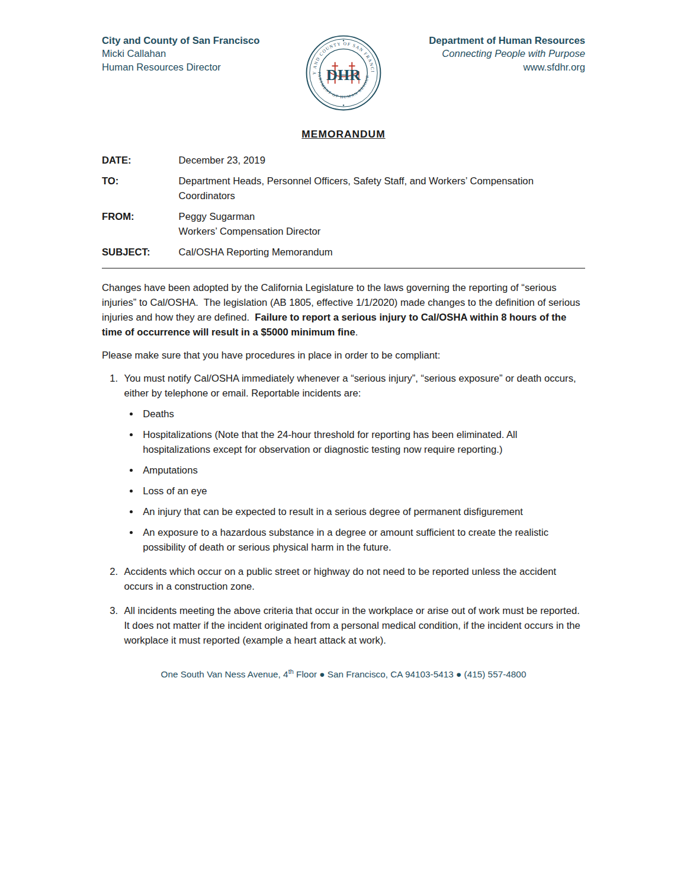City and County of San Francisco
Micki Callahan
Human Resources Director
CITY AND COUNTY OF SAN FRANCISCO DEPARTMENT OF HUMAN RESOURCES DHR
Department of Human Resources
Connecting People with Purpose
www.sfdhr.org
MEMORANDUM
| DATE: | December 23, 2019 |
| TO: | Department Heads, Personnel Officers, Safety Staff, and Workers’ Compensation Coordinators |
| FROM: | Peggy Sugarman Workers’ Compensation Director |
| SUBJECT: | Cal/OSHA Reporting Memorandum |
Changes have been adopted by the California Legislature to the laws governing the reporting of “serious injuries” to Cal/OSHA. The legislation (AB 1805, effective 1/1/2020) made changes to the definition of serious injuries and how they are defined. Failure to report a serious injury to Cal/OSHA within 8 hours of the time of occurrence will result in a $5000 minimum fine.
Please make sure that you have procedures in place in order to be compliant:
You must notify Cal/OSHA immediately whenever a “serious injury”, “serious exposure” or death occurs, either by telephone or email. Reportable incidents are:
Deaths
Hospitalizations (Note that the 24-hour threshold for reporting has been eliminated. All hospitalizations except for observation or diagnostic testing now require reporting.)
Amputations
Loss of an eye
An injury that can be expected to result in a serious degree of permanent disfigurement
An exposure to a hazardous substance in a degree or amount sufficient to create the realistic possibility of death or serious physical harm in the future.
Accidents which occur on a public street or highway do not need to be reported unless the accident occurs in a construction zone.
All incidents meeting the above criteria that occur in the workplace or arise out of work must be reported. It does not matter if the incident originated from a personal medical condition, if the incident occurs in the workplace it must reported (example a heart attack at work).
One South Van Ness Avenue, 4th Floor ● San Francisco, CA 94103-5413 ● (415) 557-4800